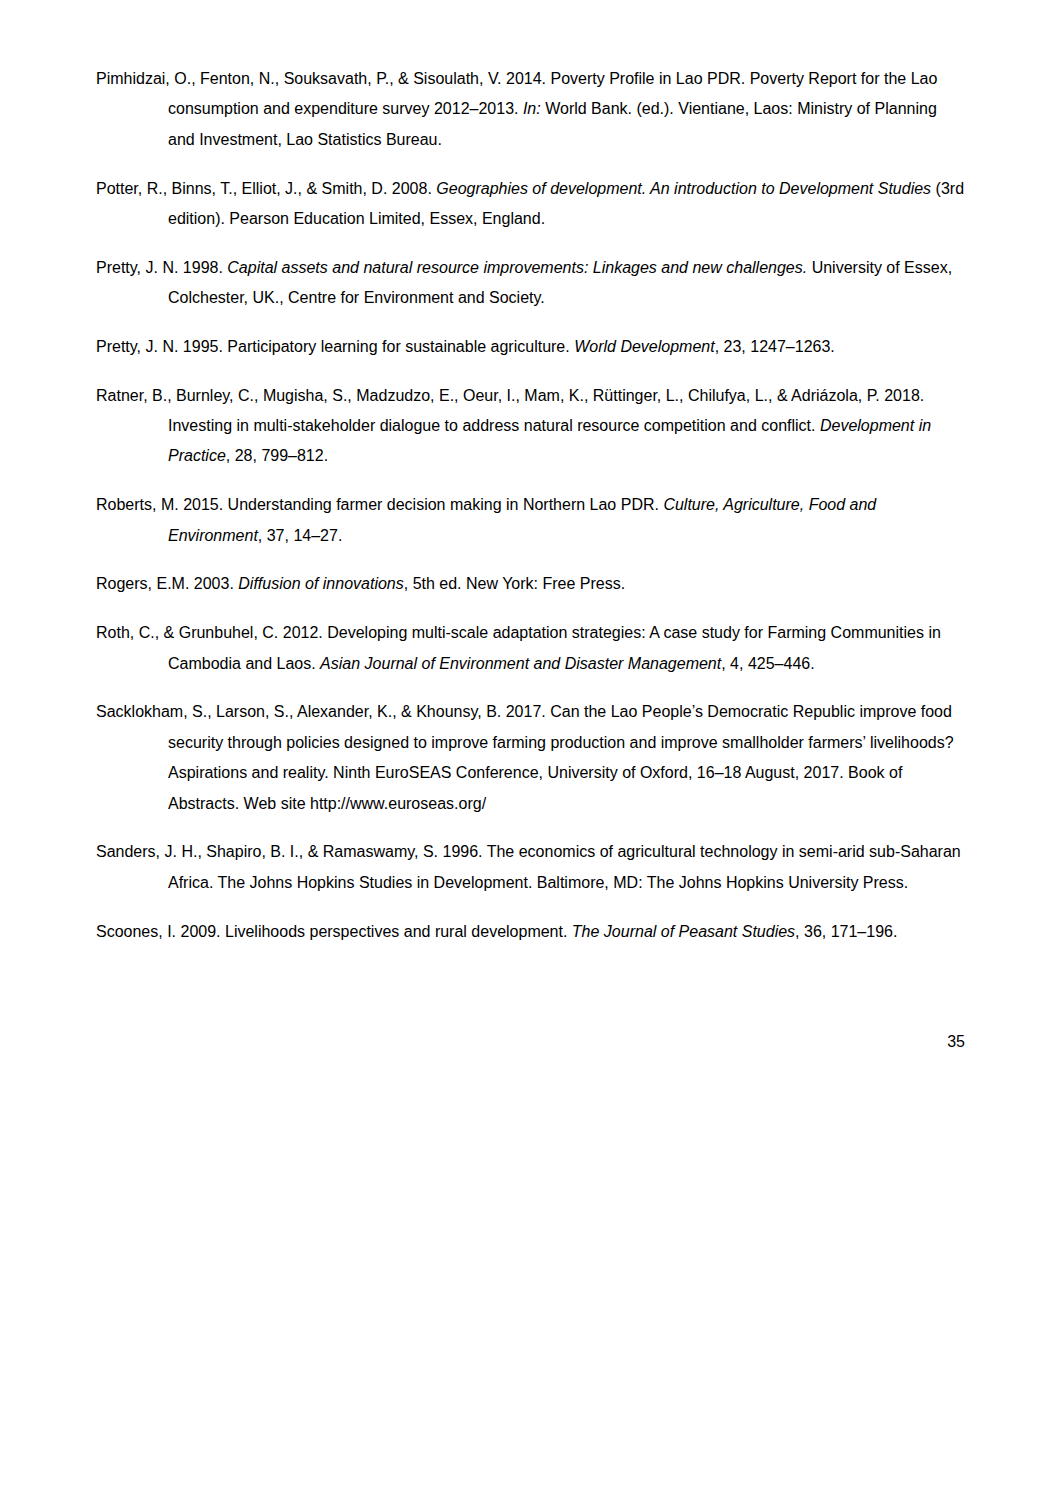Pimhidzai, O., Fenton, N., Souksavath, P., & Sisoulath, V. 2014. Poverty Profile in Lao PDR. Poverty Report for the Lao consumption and expenditure survey 2012–2013. In: World Bank. (ed.). Vientiane, Laos: Ministry of Planning and Investment, Lao Statistics Bureau.
Potter, R., Binns, T., Elliot, J., & Smith, D. 2008. Geographies of development. An introduction to Development Studies (3rd edition). Pearson Education Limited, Essex, England.
Pretty, J. N. 1998. Capital assets and natural resource improvements: Linkages and new challenges. University of Essex, Colchester, UK., Centre for Environment and Society.
Pretty, J. N. 1995. Participatory learning for sustainable agriculture. World Development, 23, 1247–1263.
Ratner, B., Burnley, C., Mugisha, S., Madzudzo, E., Oeur, I., Mam, K., Rüttinger, L., Chilufya, L., & Adriázola, P. 2018. Investing in multi-stakeholder dialogue to address natural resource competition and conflict. Development in Practice, 28, 799–812.
Roberts, M. 2015. Understanding farmer decision making in Northern Lao PDR. Culture, Agriculture, Food and Environment, 37, 14–27.
Rogers, E.M. 2003. Diffusion of innovations, 5th ed. New York: Free Press.
Roth, C., & Grunbuhel, C. 2012. Developing multi-scale adaptation strategies: A case study for Farming Communities in Cambodia and Laos. Asian Journal of Environment and Disaster Management, 4, 425–446.
Sacklokham, S., Larson, S., Alexander, K., & Khounsy, B. 2017. Can the Lao People’s Democratic Republic improve food security through policies designed to improve farming production and improve smallholder farmers’ livelihoods? Aspirations and reality. Ninth EuroSEAS Conference, University of Oxford, 16–18 August, 2017. Book of Abstracts. Web site http://www.euroseas.org/
Sanders, J. H., Shapiro, B. I., & Ramaswamy, S. 1996. The economics of agricultural technology in semi-arid sub-Saharan Africa. The Johns Hopkins Studies in Development. Baltimore, MD: The Johns Hopkins University Press.
Scoones, I. 2009. Livelihoods perspectives and rural development. The Journal of Peasant Studies, 36, 171–196.
35